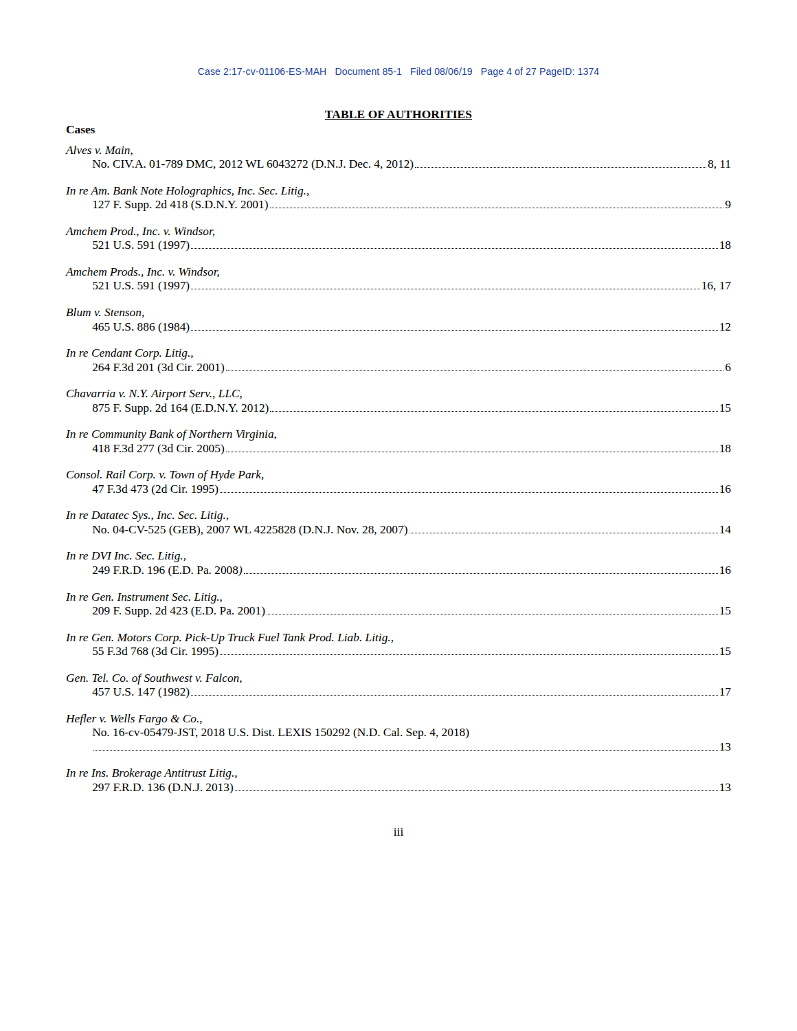Case 2:17-cv-01106-ES-MAH Document 85-1 Filed 08/06/19 Page 4 of 27 PageID: 1374
TABLE OF AUTHORITIES
Cases
Alves v. Main,
No. CIV.A. 01-789 DMC, 2012 WL 6043272 (D.N.J. Dec. 4, 2012) 8, 11
In re Am. Bank Note Holographics, Inc. Sec. Litig.,
127 F. Supp. 2d 418 (S.D.N.Y. 2001) 9
Amchem Prod., Inc. v. Windsor,
521 U.S. 591 (1997) 18
Amchem Prods., Inc. v. Windsor,
521 U.S. 591 (1997) 16, 17
Blum v. Stenson,
465 U.S. 886 (1984) 12
In re Cendant Corp. Litig.,
264 F.3d 201 (3d Cir. 2001) 6
Chavarria v. N.Y. Airport Serv., LLC,
875 F. Supp. 2d 164 (E.D.N.Y. 2012) 15
In re Community Bank of Northern Virginia,
418 F.3d 277 (3d Cir. 2005) 18
Consol. Rail Corp. v. Town of Hyde Park,
47 F.3d 473 (2d Cir. 1995) 16
In re Datatec Sys., Inc. Sec. Litig.,
No. 04-CV-525 (GEB), 2007 WL 4225828 (D.N.J. Nov. 28, 2007) 14
In re DVI Inc. Sec. Litig.,
249 F.R.D. 196 (E.D. Pa. 2008) 16
In re Gen. Instrument Sec. Litig.,
209 F. Supp. 2d 423 (E.D. Pa. 2001) 15
In re Gen. Motors Corp. Pick-Up Truck Fuel Tank Prod. Liab. Litig.,
55 F.3d 768 (3d Cir. 1995) 15
Gen. Tel. Co. of Southwest v. Falcon,
457 U.S. 147 (1982) 17
Hefler v. Wells Fargo & Co.,
No. 16-cv-05479-JST, 2018 U.S. Dist. LEXIS 150292 (N.D. Cal. Sep. 4, 2018)
13
In re Ins. Brokerage Antitrust Litig.,
297 F.R.D. 136 (D.N.J. 2013) 13
iii